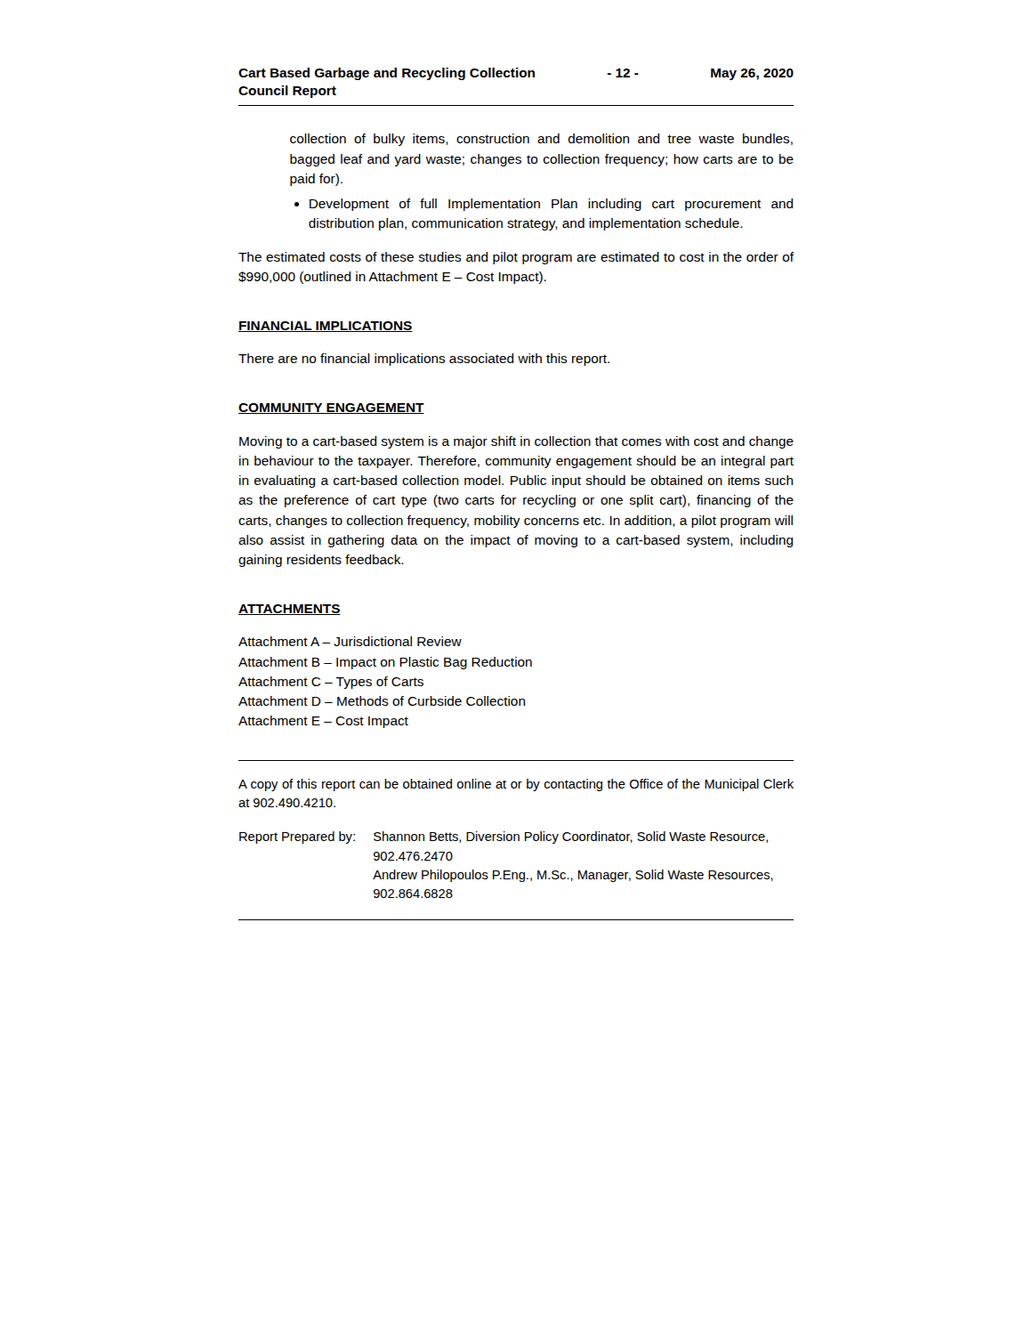Cart Based Garbage and Recycling Collection
Council Report
- 12 -
May 26, 2020
collection of bulky items, construction and demolition and tree waste bundles, bagged leaf and yard waste; changes to collection frequency; how carts are to be paid for).
Development of full Implementation Plan including cart procurement and distribution plan, communication strategy, and implementation schedule.
The estimated costs of these studies and pilot program are estimated to cost in the order of $990,000 (outlined in Attachment E – Cost Impact).
FINANCIAL IMPLICATIONS
There are no financial implications associated with this report.
COMMUNITY ENGAGEMENT
Moving to a cart-based system is a major shift in collection that comes with cost and change in behaviour to the taxpayer. Therefore, community engagement should be an integral part in evaluating a cart-based collection model. Public input should be obtained on items such as the preference of cart type (two carts for recycling or one split cart), financing of the carts, changes to collection frequency, mobility concerns etc. In addition, a pilot program will also assist in gathering data on the impact of moving to a cart-based system, including gaining residents feedback.
ATTACHMENTS
Attachment A – Jurisdictional Review
Attachment B – Impact on Plastic Bag Reduction
Attachment C – Types of Carts
Attachment D – Methods of Curbside Collection
Attachment E – Cost Impact
A copy of this report can be obtained online at or by contacting the Office of the Municipal Clerk at 902.490.4210.
Report Prepared by:
Shannon Betts, Diversion Policy Coordinator, Solid Waste Resource, 902.476.2470
Andrew Philopoulos P.Eng., M.Sc., Manager, Solid Waste Resources, 902.864.6828